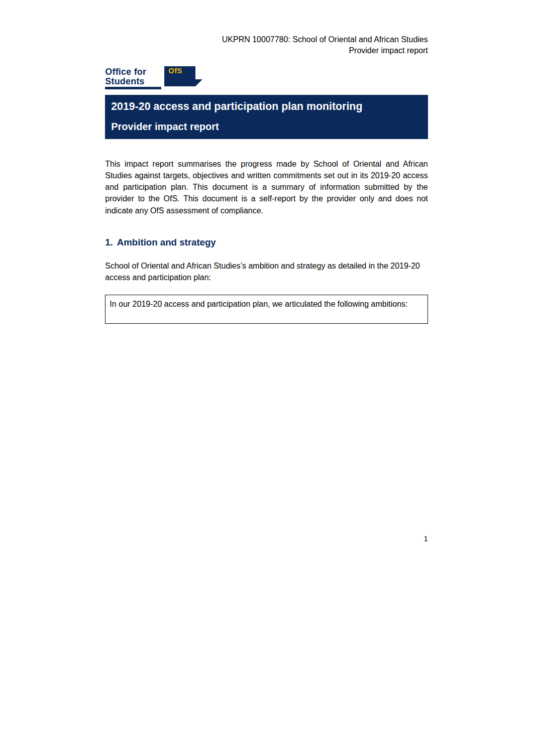UKPRN 10007780: School of Oriental and African Studies
Provider impact report
Office for Students OfS
2019-20 access and participation plan monitoring
Provider impact report
This impact report summarises the progress made by School of Oriental and African Studies against targets, objectives and written commitments set out in its 2019-20 access and participation plan. This document is a summary of information submitted by the provider to the OfS. This document is a self-report by the provider only and does not indicate any OfS assessment of compliance.
1. Ambition and strategy
School of Oriental and African Studies’s ambition and strategy as detailed in the 2019-20 access and participation plan:
In our 2019-20 access and participation plan, we articulated the following ambitions:
1